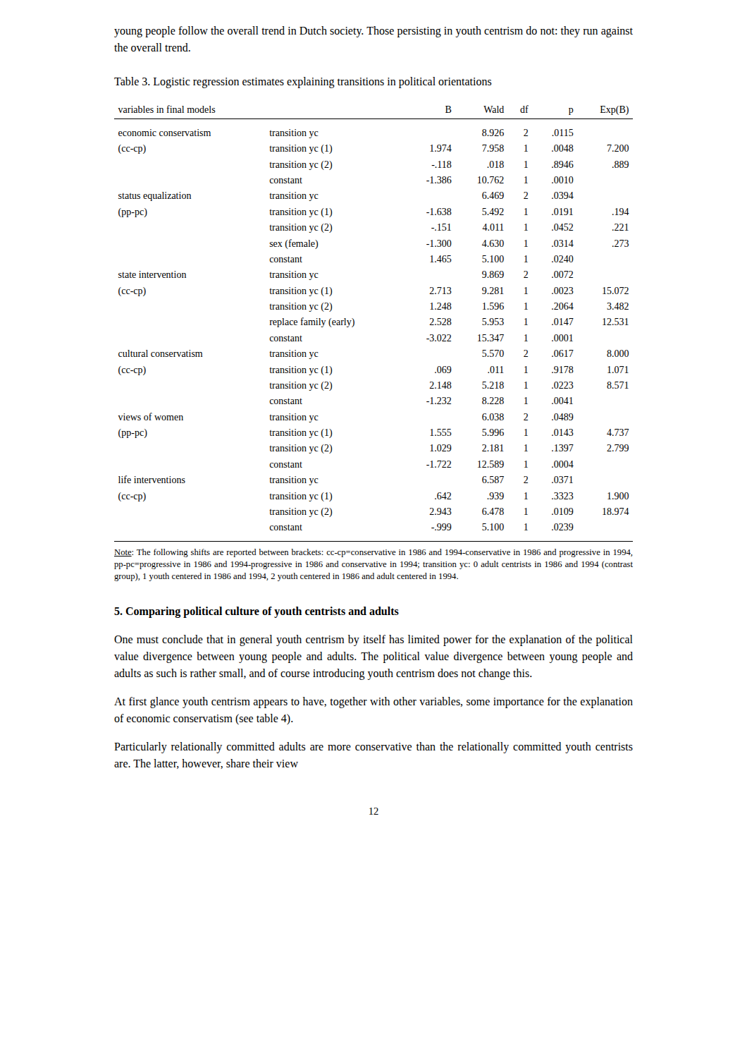young people follow the overall trend in Dutch society. Those persisting in youth centrism do not: they run against the overall trend.
Table 3. Logistic regression estimates explaining transitions in political orientations
| variables in final models | B | Wald | df | p | Exp(B) |
| --- | --- | --- | --- | --- | --- |
| economic conservatism | transition yc | | 8.926 | 2 | .0115 | |
| (cc-cp) | transition yc (1) | 1.974 | 7.958 | 1 | .0048 | 7.200 |
| | transition yc (2) | -.118 | .018 | 1 | .8946 | .889 |
| | constant | -1.386 | 10.762 | 1 | .0010 | |
| status equalization | transition yc | | 6.469 | 2 | .0394 | |
| (pp-pc) | transition yc (1) | -1.638 | 5.492 | 1 | .0191 | .194 |
| | transition yc (2) | -.151 | 4.011 | 1 | .0452 | .221 |
| | sex (female) | -1.300 | 4.630 | 1 | .0314 | .273 |
| | constant | 1.465 | 5.100 | 1 | .0240 | |
| state intervention | transition yc | | 9.869 | 2 | .0072 | |
| (cc-cp) | transition yc (1) | 2.713 | 9.281 | 1 | .0023 | 15.072 |
| | transition yc (2) | 1.248 | 1.596 | 1 | .2064 | 3.482 |
| | replace family (early) | 2.528 | 5.953 | 1 | .0147 | 12.531 |
| | constant | -3.022 | 15.347 | 1 | .0001 | |
| cultural conservatism | transition yc | | 5.570 | 2 | .0617 | 8.000 |
| (cc-cp) | transition yc (1) | .069 | .011 | 1 | .9178 | 1.071 |
| | transition yc (2) | 2.148 | 5.218 | 1 | .0223 | 8.571 |
| | constant | -1.232 | 8.228 | 1 | .0041 | |
| views of women | transition yc | | 6.038 | 2 | .0489 | |
| (pp-pc) | transition yc (1) | 1.555 | 5.996 | 1 | .0143 | 4.737 |
| | transition yc (2) | 1.029 | 2.181 | 1 | .1397 | 2.799 |
| | constant | -1.722 | 12.589 | 1 | .0004 | |
| life interventions | transition yc | | 6.587 | 2 | .0371 | |
| (cc-cp) | transition yc (1) | .642 | .939 | 1 | .3323 | 1.900 |
| | transition yc (2) | 2.943 | 6.478 | 1 | .0109 | 18.974 |
| | constant | -.999 | 5.100 | 1 | .0239 | |
Note: The following shifts are reported between brackets: cc-cp=conservative in 1986 and 1994-conservative in 1986 and progressive in 1994, pp-pc=progressive in 1986 and 1994-progressive in 1986 and conservative in 1994; transition yc: 0 adult centrists in 1986 and 1994 (contrast group), 1 youth centered in 1986 and 1994, 2 youth centered in 1986 and adult centered in 1994.
5. Comparing political culture of youth centrists and adults
One must conclude that in general youth centrism by itself has limited power for the explanation of the political value divergence between young people and adults. The political value divergence between young people and adults as such is rather small, and of course introducing youth centrism does not change this.
At first glance youth centrism appears to have, together with other variables, some importance for the explanation of economic conservatism (see table 4).
Particularly relationally committed adults are more conservative than the relationally committed youth centrists are. The latter, however, share their view
12